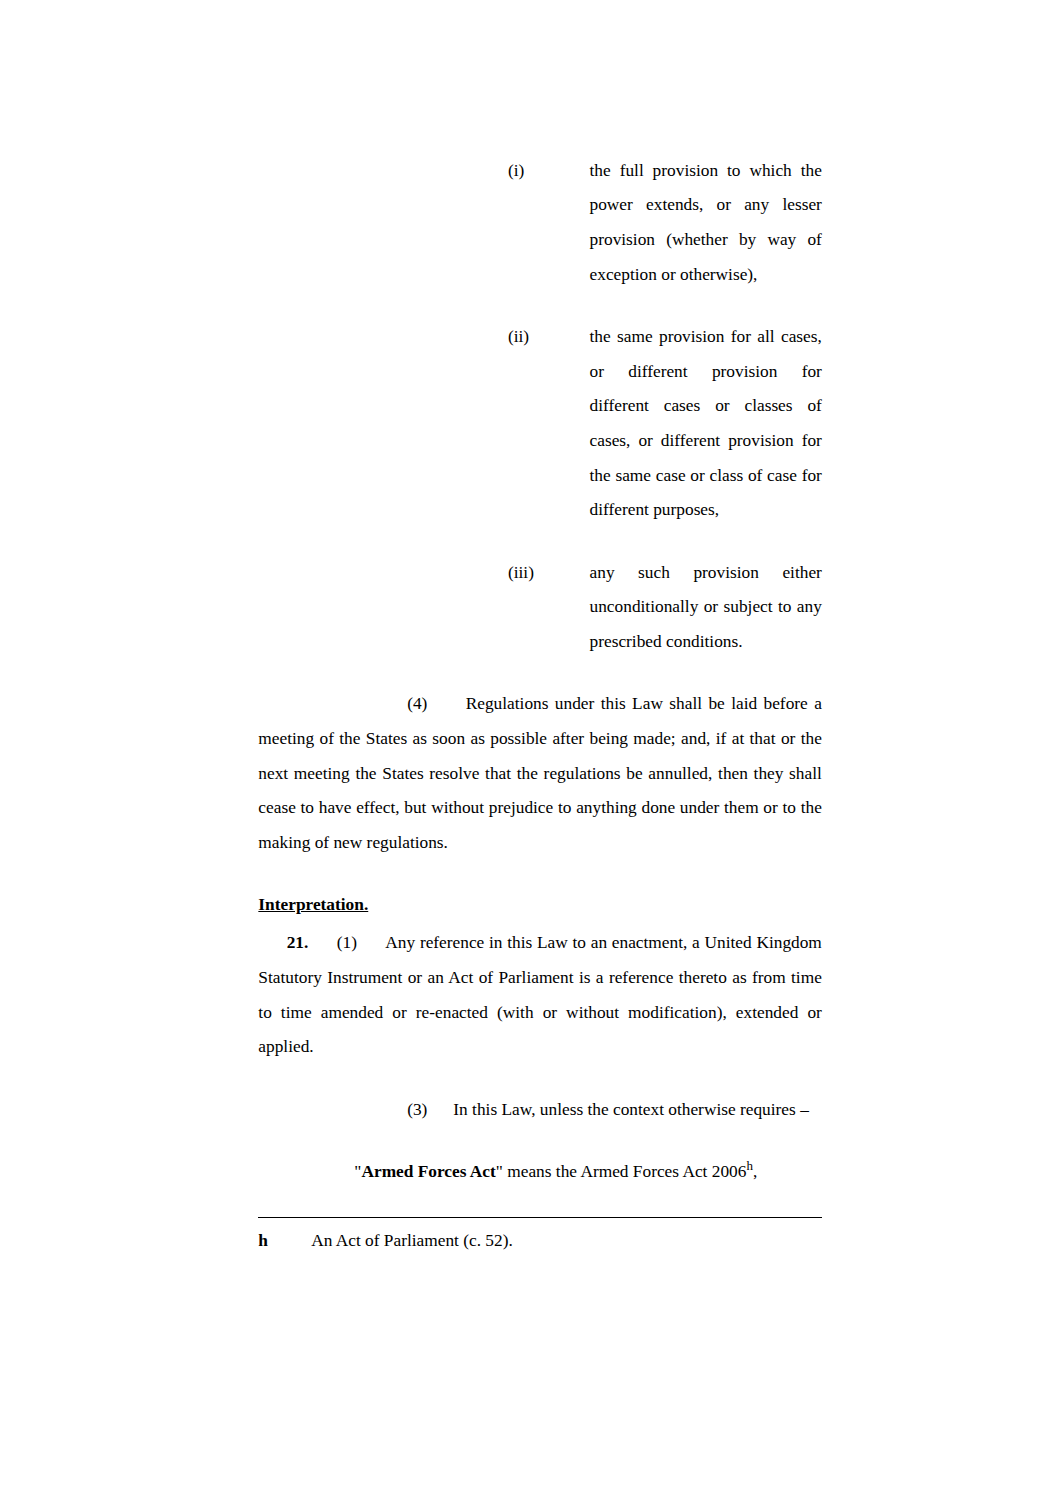(i)
the full provision to which the power extends, or any lesser provision (whether by way of exception or otherwise),
(ii)
the same provision for all cases, or different provision for different cases or classes of cases, or different provision for the same case or class of case for different purposes,
(iii)
any such provision either unconditionally or subject to any prescribed conditions.
(4) Regulations under this Law shall be laid before a meeting of the States as soon as possible after being made; and, if at that or the next meeting the States resolve that the regulations be annulled, then they shall cease to have effect, but without prejudice to anything done under them or to the making of new regulations.
Interpretation.
21. (1) Any reference in this Law to an enactment, a United Kingdom Statutory Instrument or an Act of Parliament is a reference thereto as from time to time amended or re-enacted (with or without modification), extended or applied.
(3) In this Law, unless the context otherwise requires –
"Armed Forces Act" means the Armed Forces Act 2006h,
h
An Act of Parliament (c. 52).